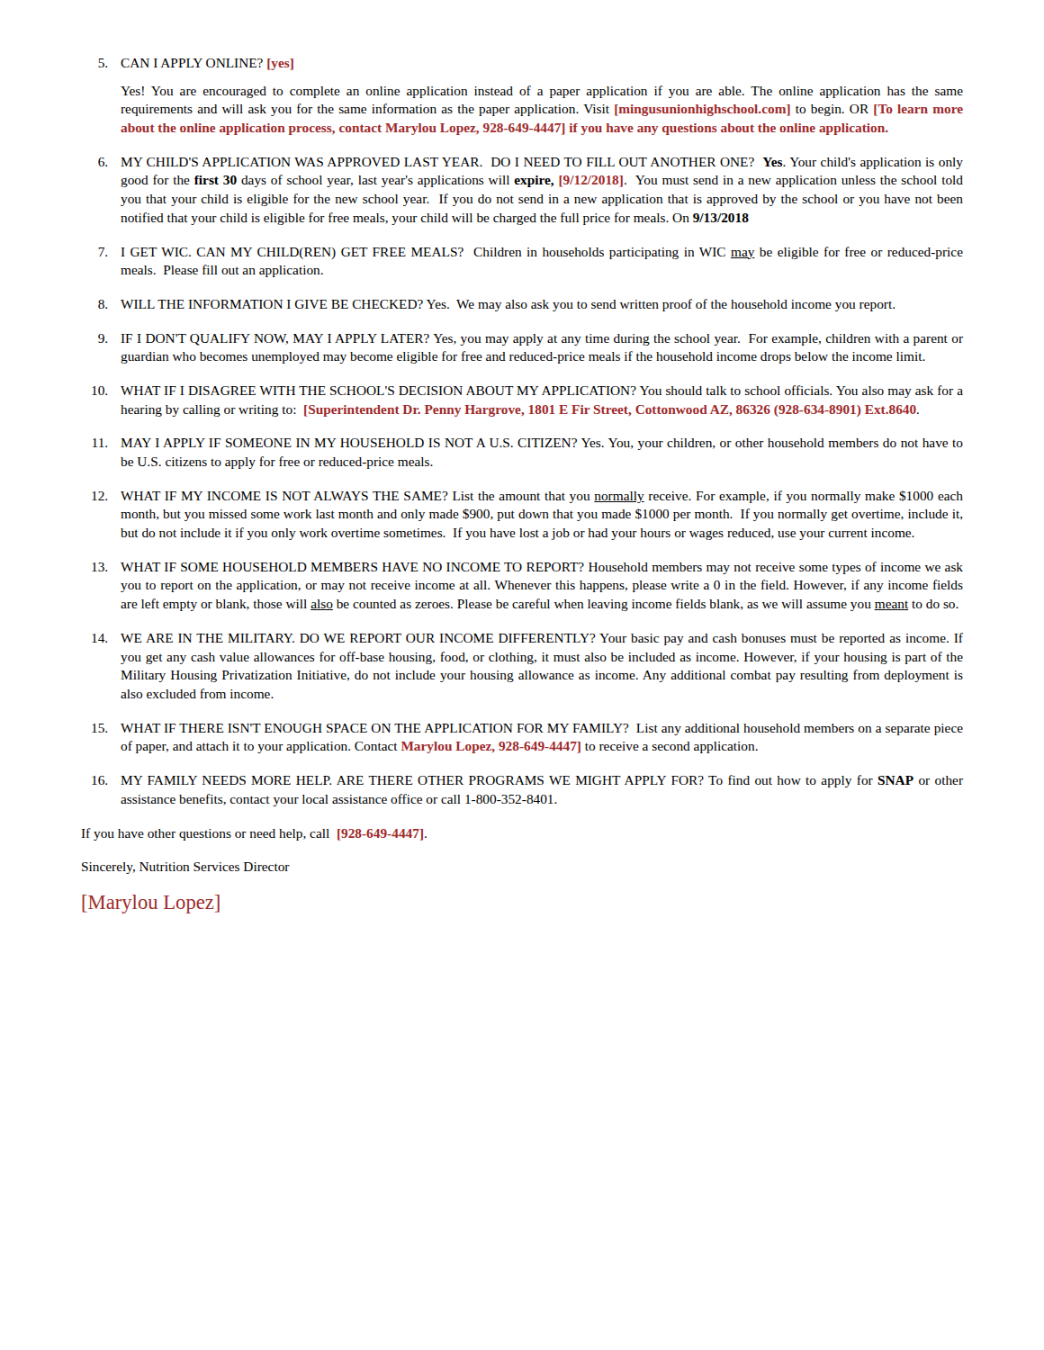Can I apply online? [yes]
Yes! You are encouraged to complete an online application instead of a paper application if you are able. The online application has the same requirements and will ask you for the same information as the paper application. Visit [mingusunionhighschool.com] to begin. OR [To learn more about the online application process, contact Marylou Lopez, 928-649-4447] if you have any questions about the online application.
My child's application was approved last year. Do I need to fill out another one? Yes. Your child's application is only good for the first 30 days of school year, last year's applications will expire, [9/12/2018]. You must send in a new application unless the school told you that your child is eligible for the new school year. If you do not send in a new application that is approved by the school or you have not been notified that your child is eligible for free meals, your child will be charged the full price for meals. On 9/13/2018
I get WIC. Can my child(ren) get free meals? Children in households participating in WIC may be eligible for free or reduced-price meals. Please fill out an application.
Will the information I give be checked? Yes. We may also ask you to send written proof of the household income you report.
If I don't qualify now, may I apply later? Yes, you may apply at any time during the school year. For example, children with a parent or guardian who becomes unemployed may become eligible for free and reduced-price meals if the household income drops below the income limit.
What if I disagree with the school's decision about my application? You should talk to school officials. You also may ask for a hearing by calling or writing to: [Superintendent Dr. Penny Hargrove, 1801 E Fir Street, Cottonwood AZ, 86326 (928-634-8901) Ext.8640.
May I apply if someone in my household is not a U.S. citizen? Yes. You, your children, or other household members do not have to be U.S. citizens to apply for free or reduced-price meals.
What if my income is not always the same? List the amount that you normally receive. For example, if you normally make $1000 each month, but you missed some work last month and only made $900, put down that you made $1000 per month. If you normally get overtime, include it, but do not include it if you only work overtime sometimes. If you have lost a job or had your hours or wages reduced, use your current income.
What if some household members have no income to report? Household members may not receive some types of income we ask you to report on the application, or may not receive income at all. Whenever this happens, please write a 0 in the field. However, if any income fields are left empty or blank, those will also be counted as zeroes. Please be careful when leaving income fields blank, as we will assume you meant to do so.
We are in the military. Do we report our income differently? Your basic pay and cash bonuses must be reported as income. If you get any cash value allowances for off-base housing, food, or clothing, it must also be included as income. However, if your housing is part of the Military Housing Privatization Initiative, do not include your housing allowance as income. Any additional combat pay resulting from deployment is also excluded from income.
What if there isn't enough space on the application for my family? List any additional household members on a separate piece of paper, and attach it to your application. Contact Marylou Lopez, 928-649-4447] to receive a second application.
My family needs more help. Are there other programs we might apply for? To find out how to apply for SNAP or other assistance benefits, contact your local assistance office or call 1-800-352-8401.
If you have other questions or need help, call [928-649-4447].
Sincerely, Nutrition Services Director
[Marylou Lopez]